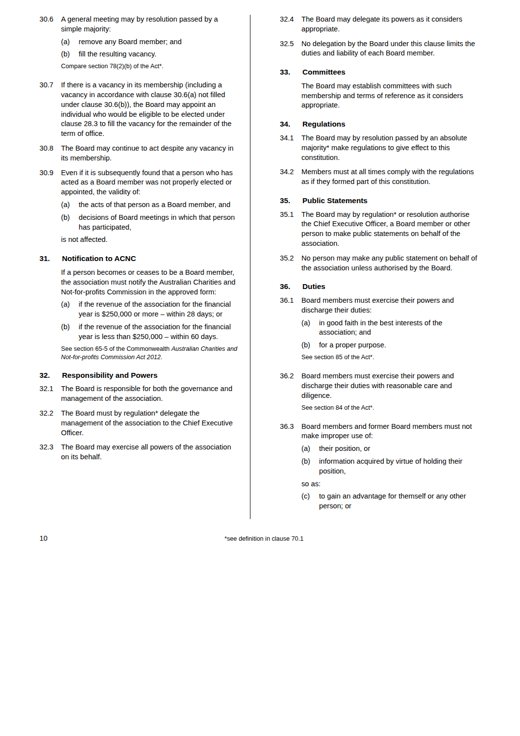30.6
A general meeting may by resolution passed by a simple majority:
(a)
remove any Board member; and
(b)
fill the resulting vacancy.
Compare section 78(2)(b) of the Act*.
30.7
If there is a vacancy in its membership (including a vacancy in accordance with clause 30.6(a) not filled under clause 30.6(b)), the Board may appoint an individual who would be eligible to be elected under clause 28.3 to fill the vacancy for the remainder of the term of office.
30.8
The Board may continue to act despite any vacancy in its membership.
30.9
Even if it is subsequently found that a person who has acted as a Board member was not properly elected or appointed, the validity of:
(a)
the acts of that person as a Board member, and
(b)
decisions of Board meetings in which that person has participated,
is not affected.
31. Notification to ACNC
If a person becomes or ceases to be a Board member, the association must notify the Australian Charities and Not-for-profits Commission in the approved form:
(a)
if the revenue of the association for the financial year is $250,000 or more – within 28 days; or
(b)
if the revenue of the association for the financial year is less than $250,000 – within 60 days.
See section 65-5 of the Commonwealth Australian Charities and Not-for-profits Commission Act 2012.
32. Responsibility and Powers
32.1
The Board is responsible for both the governance and management of the association.
32.2
The Board must by regulation* delegate the management of the association to the Chief Executive Officer.
32.3
The Board may exercise all powers of the association on its behalf.
32.4
The Board may delegate its powers as it considers appropriate.
32.5
No delegation by the Board under this clause limits the duties and liability of each Board member.
33. Committees
The Board may establish committees with such membership and terms of reference as it considers appropriate.
34. Regulations
34.1
The Board may by resolution passed by an absolute majority* make regulations to give effect to this constitution.
34.2
Members must at all times comply with the regulations as if they formed part of this constitution.
35. Public Statements
35.1
The Board may by regulation* or resolution authorise the Chief Executive Officer, a Board member or other person to make public statements on behalf of the association.
35.2
No person may make any public statement on behalf of the association unless authorised by the Board.
36. Duties
36.1
Board members must exercise their powers and discharge their duties:
(a)
in good faith in the best interests of the association; and
(b)
for a proper purpose.
See section 85 of the Act*.
36.2
Board members must exercise their powers and discharge their duties with reasonable care and diligence.
See section 84 of the Act*.
36.3
Board members and former Board members must not make improper use of:
(a)
their position, or
(b)
information acquired by virtue of holding their position,
so as:
(c)
to gain an advantage for themself or any other person; or
10
*see definition in clause 70.1